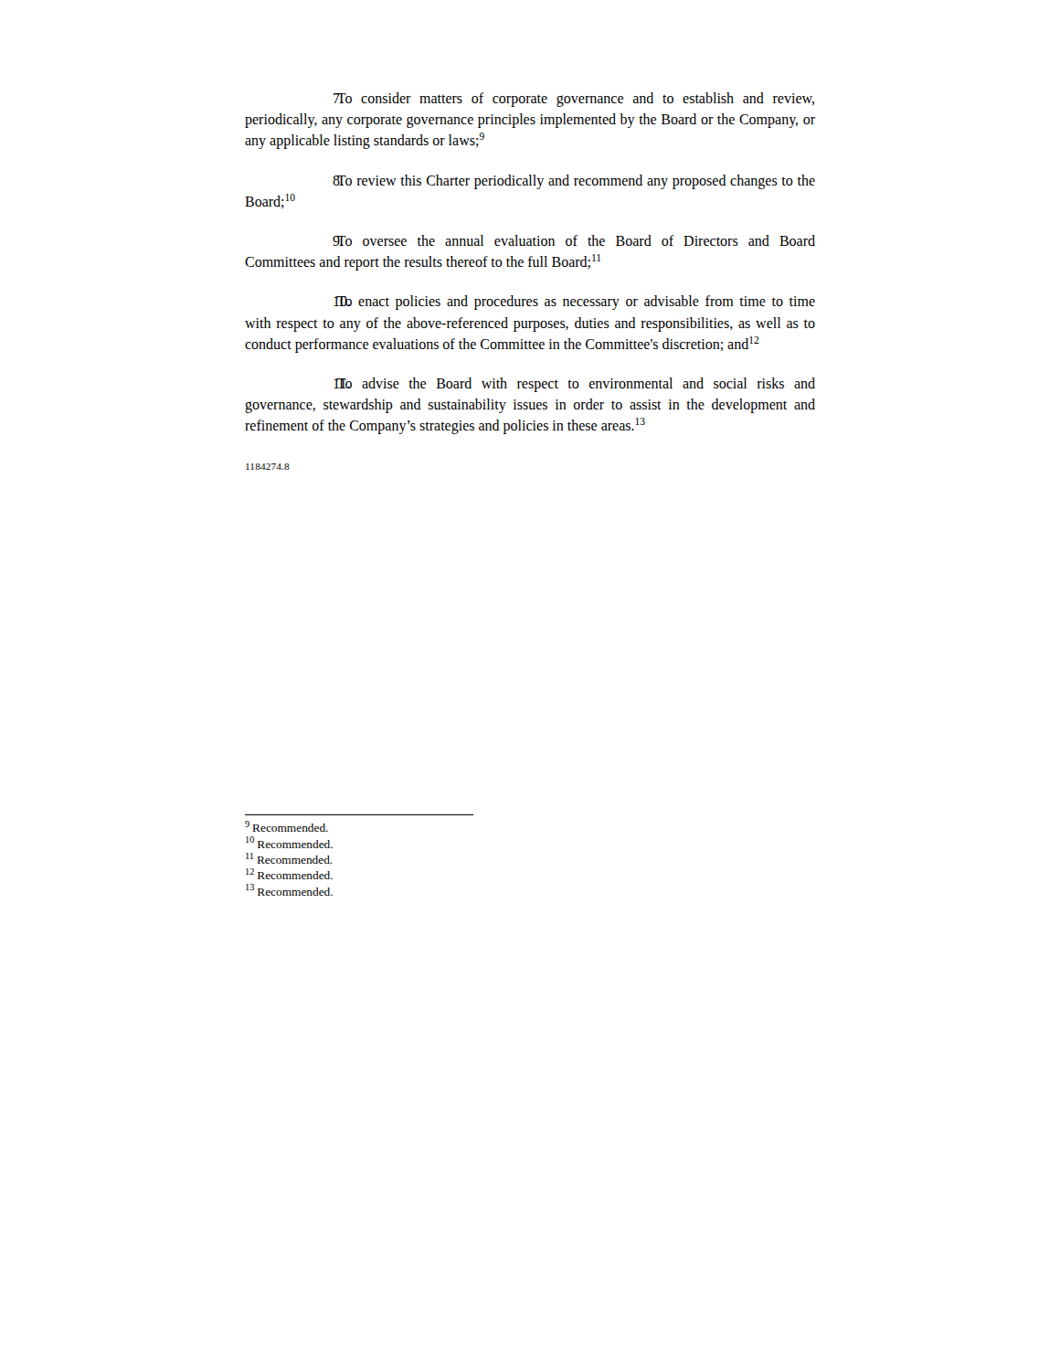7. To consider matters of corporate governance and to establish and review, periodically, any corporate governance principles implemented by the Board or the Company, or any applicable listing standards or laws;9
8. To review this Charter periodically and recommend any proposed changes to the Board;10
9. To oversee the annual evaluation of the Board of Directors and Board Committees and report the results thereof to the full Board;11
10. To enact policies and procedures as necessary or advisable from time to time with respect to any of the above-referenced purposes, duties and responsibilities, as well as to conduct performance evaluations of the Committee in the Committee's discretion; and12
11. To advise the Board with respect to environmental and social risks and governance, stewardship and sustainability issues in order to assist in the development and refinement of the Company’s strategies and policies in these areas.13
1184274.8
9Recommended.
10Recommended.
11Recommended.
12Recommended.
13Recommended.